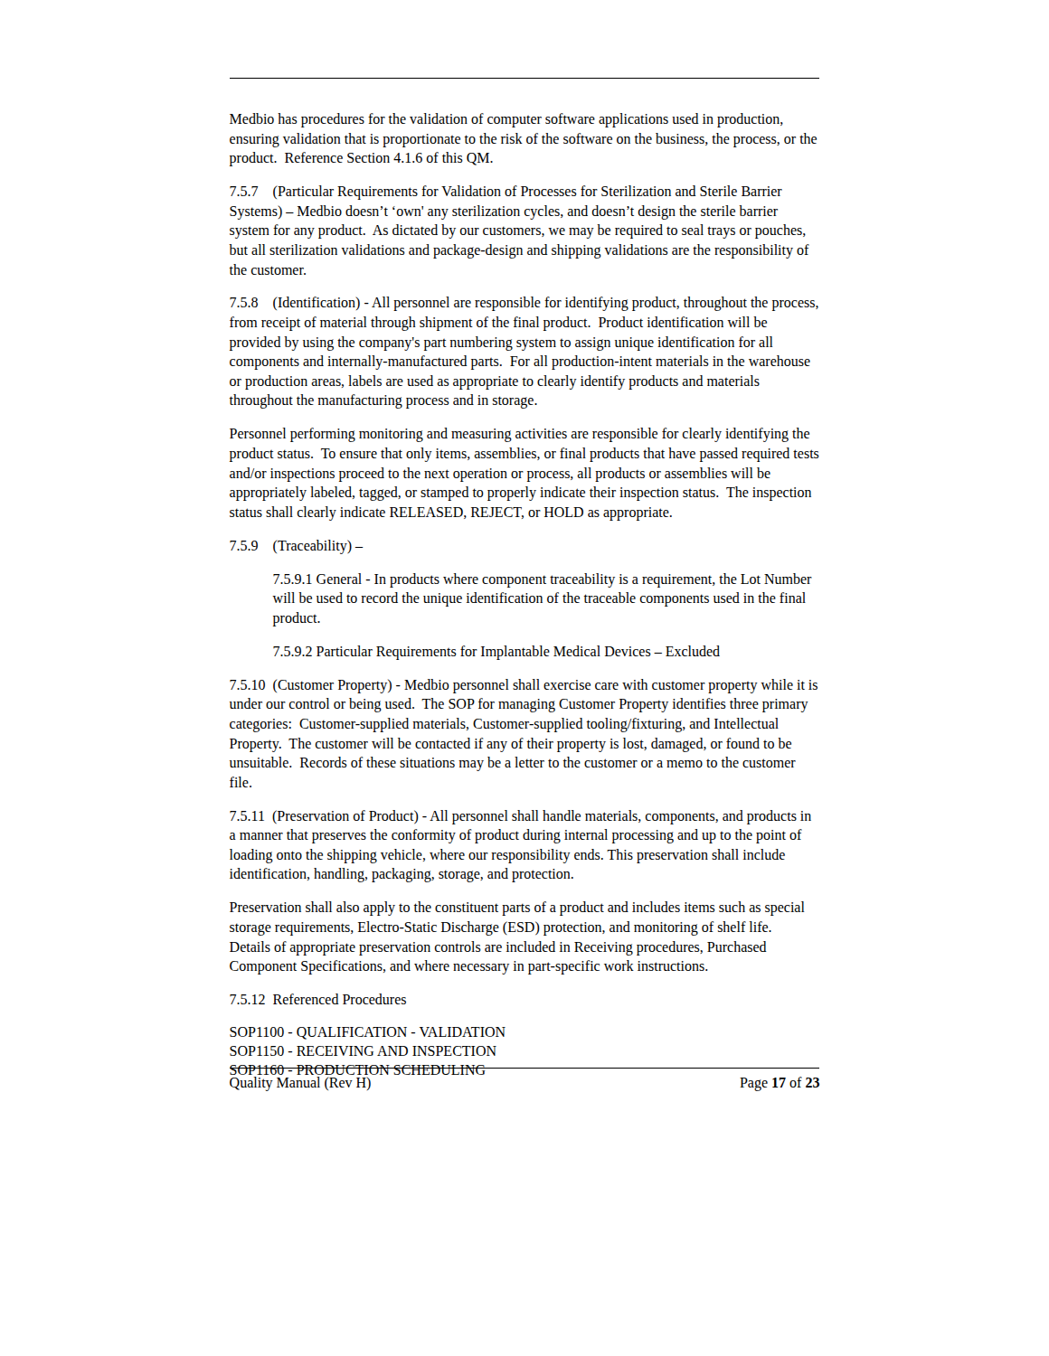Medbio has procedures for the validation of computer software applications used in production, ensuring validation that is proportionate to the risk of the software on the business, the process, or the product. Reference Section 4.1.6 of this QM.
7.5.7 (Particular Requirements for Validation of Processes for Sterilization and Sterile Barrier Systems) – Medbio doesn’t ‘own' any sterilization cycles, and doesn’t design the sterile barrier system for any product. As dictated by our customers, we may be required to seal trays or pouches, but all sterilization validations and package-design and shipping validations are the responsibility of the customer.
7.5.8 (Identification) - All personnel are responsible for identifying product, throughout the process, from receipt of material through shipment of the final product. Product identification will be provided by using the company's part numbering system to assign unique identification for all components and internally-manufactured parts. For all production-intent materials in the warehouse or production areas, labels are used as appropriate to clearly identify products and materials throughout the manufacturing process and in storage.
Personnel performing monitoring and measuring activities are responsible for clearly identifying the product status. To ensure that only items, assemblies, or final products that have passed required tests and/or inspections proceed to the next operation or process, all products or assemblies will be appropriately labeled, tagged, or stamped to properly indicate their inspection status. The inspection status shall clearly indicate RELEASED, REJECT, or HOLD as appropriate.
7.5.9 (Traceability) –
7.5.9.1 General - In products where component traceability is a requirement, the Lot Number will be used to record the unique identification of the traceable components used in the final product.
7.5.9.2 Particular Requirements for Implantable Medical Devices – Excluded
7.5.10 (Customer Property) - Medbio personnel shall exercise care with customer property while it is under our control or being used. The SOP for managing Customer Property identifies three primary categories: Customer-supplied materials, Customer-supplied tooling/fixturing, and Intellectual Property. The customer will be contacted if any of their property is lost, damaged, or found to be unsuitable. Records of these situations may be a letter to the customer or a memo to the customer file.
7.5.11 (Preservation of Product) - All personnel shall handle materials, components, and products in a manner that preserves the conformity of product during internal processing and up to the point of loading onto the shipping vehicle, where our responsibility ends. This preservation shall include identification, handling, packaging, storage, and protection.
Preservation shall also apply to the constituent parts of a product and includes items such as special storage requirements, Electro-Static Discharge (ESD) protection, and monitoring of shelf life. Details of appropriate preservation controls are included in Receiving procedures, Purchased Component Specifications, and where necessary in part-specific work instructions.
7.5.12 Referenced Procedures
SOP1100 - QUALIFICATION - VALIDATION
SOP1150 - RECEIVING AND INSPECTION
SOP1160 - PRODUCTION SCHEDULING
Quality Manual (Rev H) Page 17 of 23